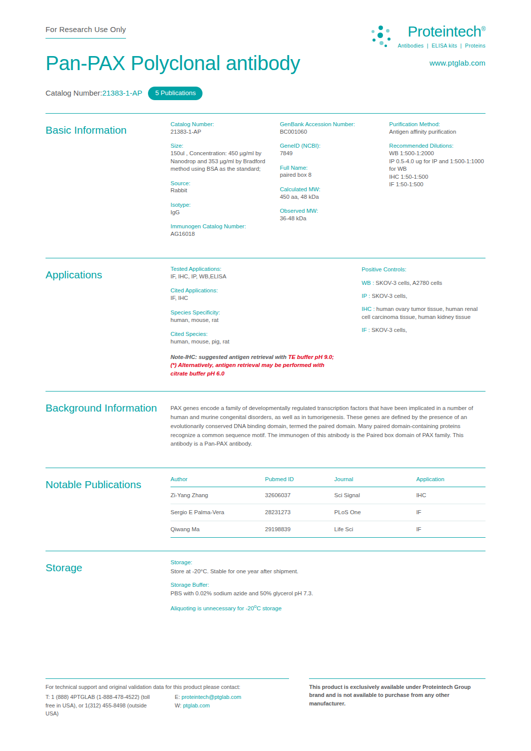For Research Use Only
Pan-PAX Polyclonal antibody
Catalog Number:21383-1-AP 5 Publications
Proteintech®
Antibodies | ELISA kits | Proteins
www.ptglab.com
Basic Information
Catalog Number:
21383-1-AP
Size:
150ul , Concentration: 450 µg/ml by Nanodrop and 353 µg/ml by Bradford method using BSA as the standard;
Source:
Rabbit
Isotype:
IgG
Immunogen Catalog Number:
AG16018
GenBank Accession Number:
BC001060
GeneID (NCBI):
7849
Full Name:
paired box 8
Calculated MW:
450 aa, 48 kDa
Observed MW:
36-48 kDa
Purification Method:
Antigen affinity purification
Recommended Dilutions:
WB 1:500-1:2000
IP 0.5-4.0 ug for IP and 1:500-1:1000 for WB
IHC 1:50-1:500
IF 1:50-1:500
Applications
Tested Applications:
IF, IHC, IP, WB,ELISA
Cited Applications:
IF, IHC
Species Specificity:
human, mouse, rat
Cited Species:
human, mouse, pig, rat
Note-IHC: suggested antigen retrieval with TE buffer pH 9.0; (*) Alternatively, antigen retrieval may be performed with citrate buffer pH 6.0
Positive Controls:
WB : SKOV-3 cells, A2780 cells
IP : SKOV-3 cells,
IHC : human ovary tumor tissue, human renal cell carcinoma tissue, human kidney tissue
IF : SKOV-3 cells,
Background Information
PAX genes encode a family of developmentally regulated transcription factors that have been implicated in a number of human and murine congenital disorders, as well as in tumorigenesis. These genes are defined by the presence of an evolutionarily conserved DNA binding domain, termed the paired domain. Many paired domain-containing proteins recognize a common sequence motif. The immunogen of this atnibody is the Paired box domain of PAX family. This antibody is a Pan-PAX antibody.
Notable Publications
| Author | Pubmed ID | Journal | Application |
| --- | --- | --- | --- |
| Zi-Yang Zhang | 32606037 | Sci Signal | IHC |
| Sergio E Palma-Vera | 28231273 | PLoS One | IF |
| Qiwang Ma | 29198839 | Life Sci | IF |
Storage
Storage:
Store at -20°C. Stable for one year after shipment.
Storage Buffer:
PBS with 0.02% sodium azide and 50% glycerol pH 7.3.
Aliquoting is unnecessary for -20oC storage
For technical support and original validation data for this product please contact:
T: 1 (888) 4PTGLAB (1-888-478-4522) (toll free in USA), or 1(312) 455-8498 (outside USA)
E: proteintech@ptglab.com
W: ptglab.com
This product is exclusively available under Proteintech Group brand and is not available to purchase from any other manufacturer.